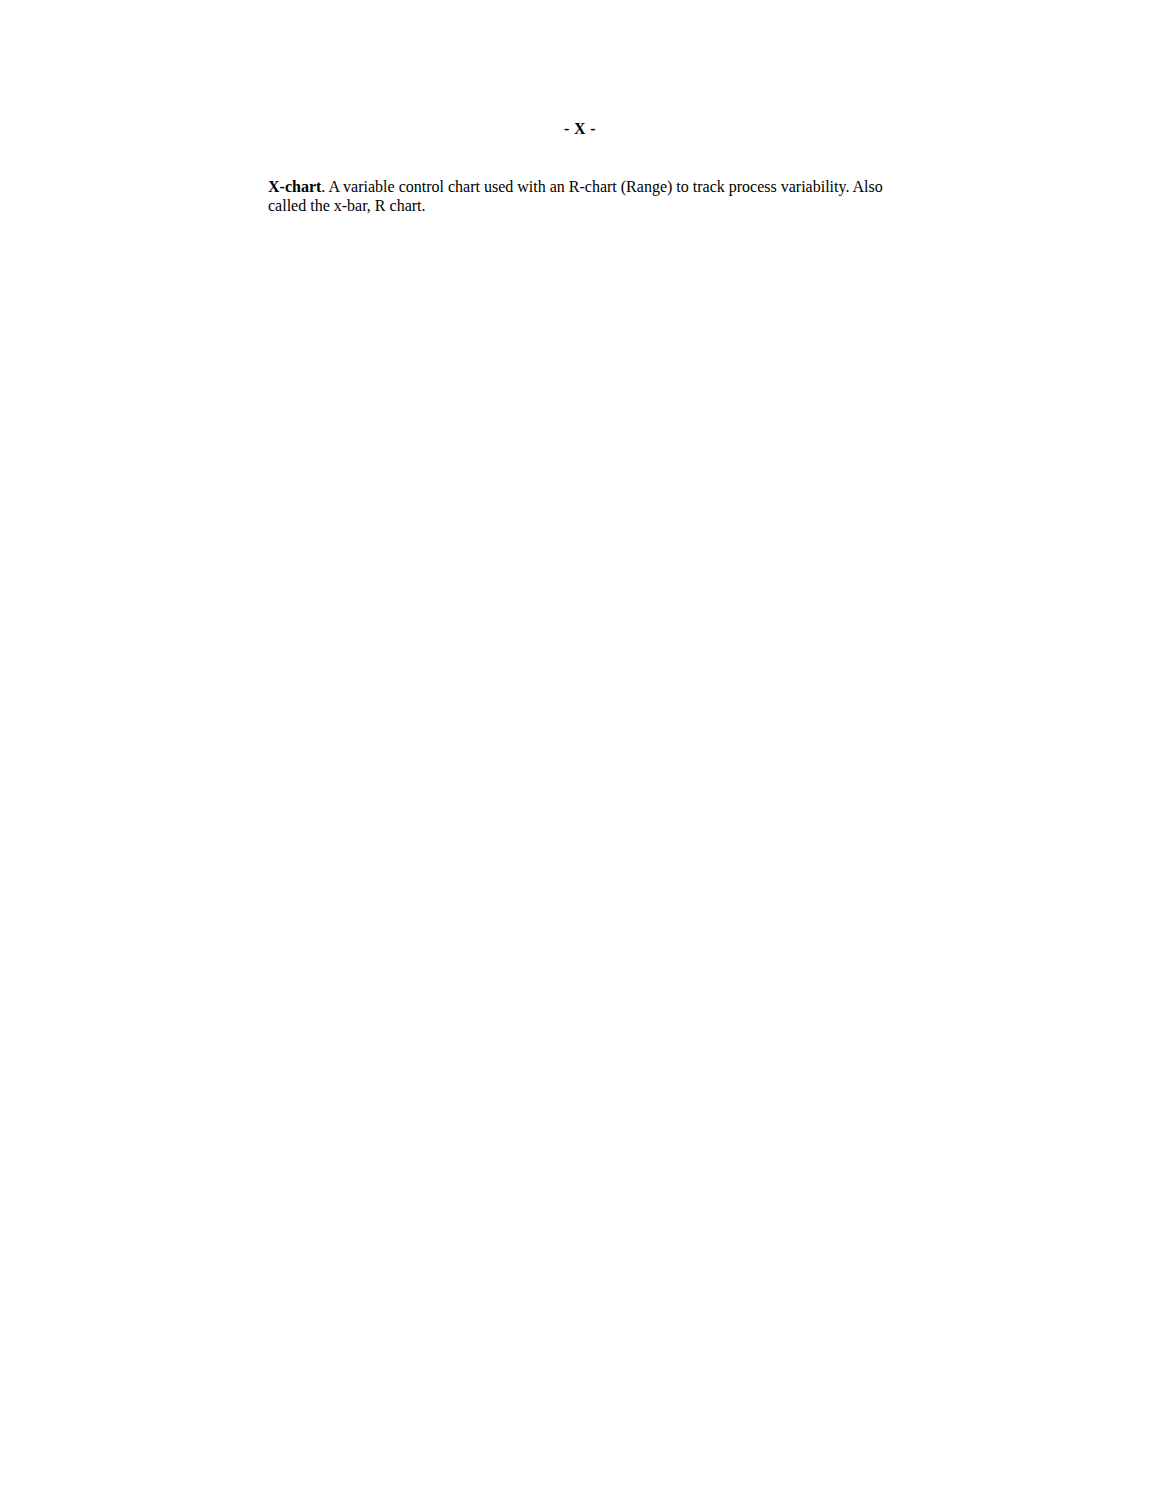- X -
X-chart. A variable control chart used with an R-chart (Range) to track process variability. Also called the x-bar, R chart.